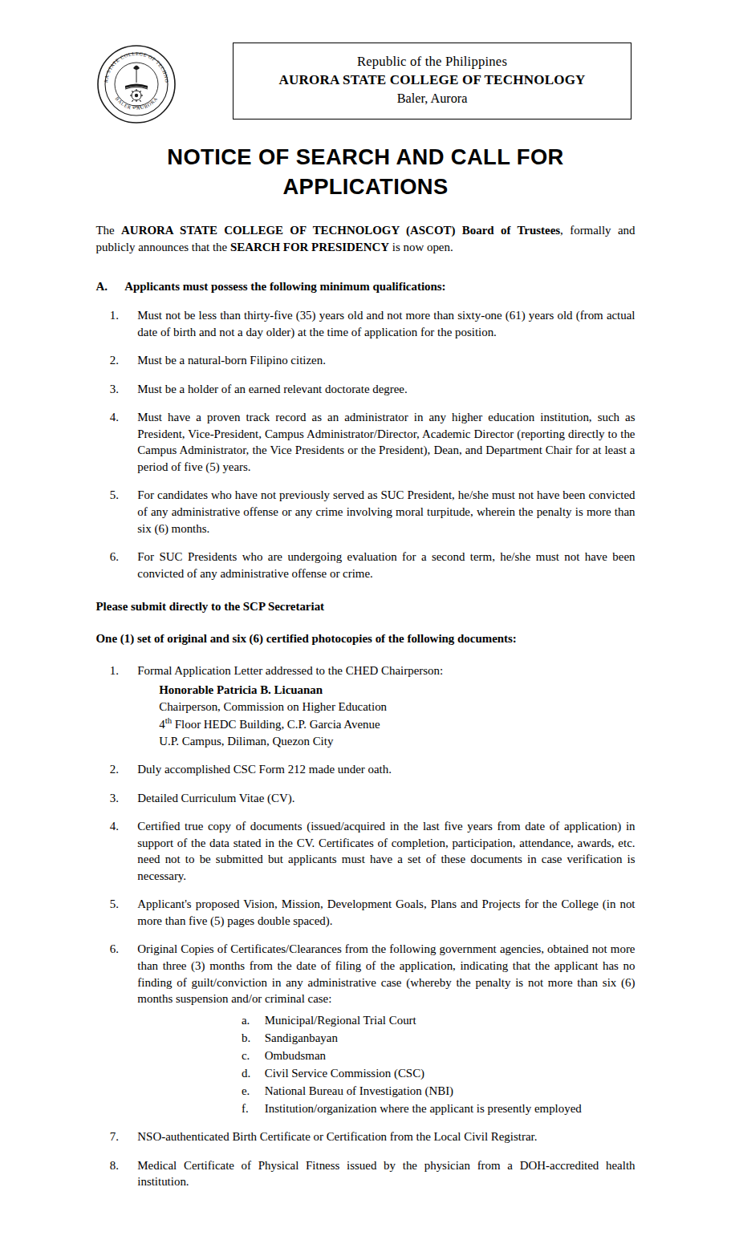AURORA STATE COLLEGE OF TECHNOLOGY BALER • AURORA 1993
Republic of the Philippines
AURORA STATE COLLEGE OF TECHNOLOGY
Baler, Aurora
NOTICE OF SEARCH AND CALL FOR APPLICATIONS
The AURORA STATE COLLEGE OF TECHNOLOGY (ASCOT) Board of Trustees, formally and publicly announces that the SEARCH FOR PRESIDENCY is now open.
A. Applicants must possess the following minimum qualifications:
Must not be less than thirty-five (35) years old and not more than sixty-one (61) years old (from actual date of birth and not a day older) at the time of application for the position.
Must be a natural-born Filipino citizen.
Must be a holder of an earned relevant doctorate degree.
Must have a proven track record as an administrator in any higher education institution, such as President, Vice-President, Campus Administrator/Director, Academic Director (reporting directly to the Campus Administrator, the Vice Presidents or the President), Dean, and Department Chair for at least a period of five (5) years.
For candidates who have not previously served as SUC President, he/she must not have been convicted of any administrative offense or any crime involving moral turpitude, wherein the penalty is more than six (6) months.
For SUC Presidents who are undergoing evaluation for a second term, he/she must not have been convicted of any administrative offense or crime.
Please submit directly to the SCP Secretariat
One (1) set of original and six (6) certified photocopies of the following documents:
Formal Application Letter addressed to the CHED Chairperson:
Honorable Patricia B. Licuanan
Chairperson, Commission on Higher Education
4th Floor HEDC Building, C.P. Garcia Avenue
U.P. Campus, Diliman, Quezon City
Duly accomplished CSC Form 212 made under oath.
Detailed Curriculum Vitae (CV).
Certified true copy of documents (issued/acquired in the last five years from date of application) in support of the data stated in the CV. Certificates of completion, participation, attendance, awards, etc. need not to be submitted but applicants must have a set of these documents in case verification is necessary.
Applicant's proposed Vision, Mission, Development Goals, Plans and Projects for the College (in not more than five (5) pages double spaced).
Original Copies of Certificates/Clearances from the following government agencies, obtained not more than three (3) months from the date of filing of the application, indicating that the applicant has no finding of guilt/conviction in any administrative case (whereby the penalty is not more than six (6) months suspension and/or criminal case:
Municipal/Regional Trial Court
Sandiganbayan
Ombudsman
Civil Service Commission (CSC)
National Bureau of Investigation (NBI)
Institution/organization where the applicant is presently employed
NSO-authenticated Birth Certificate or Certification from the Local Civil Registrar.
Medical Certificate of Physical Fitness issued by the physician from a DOH-accredited health institution.